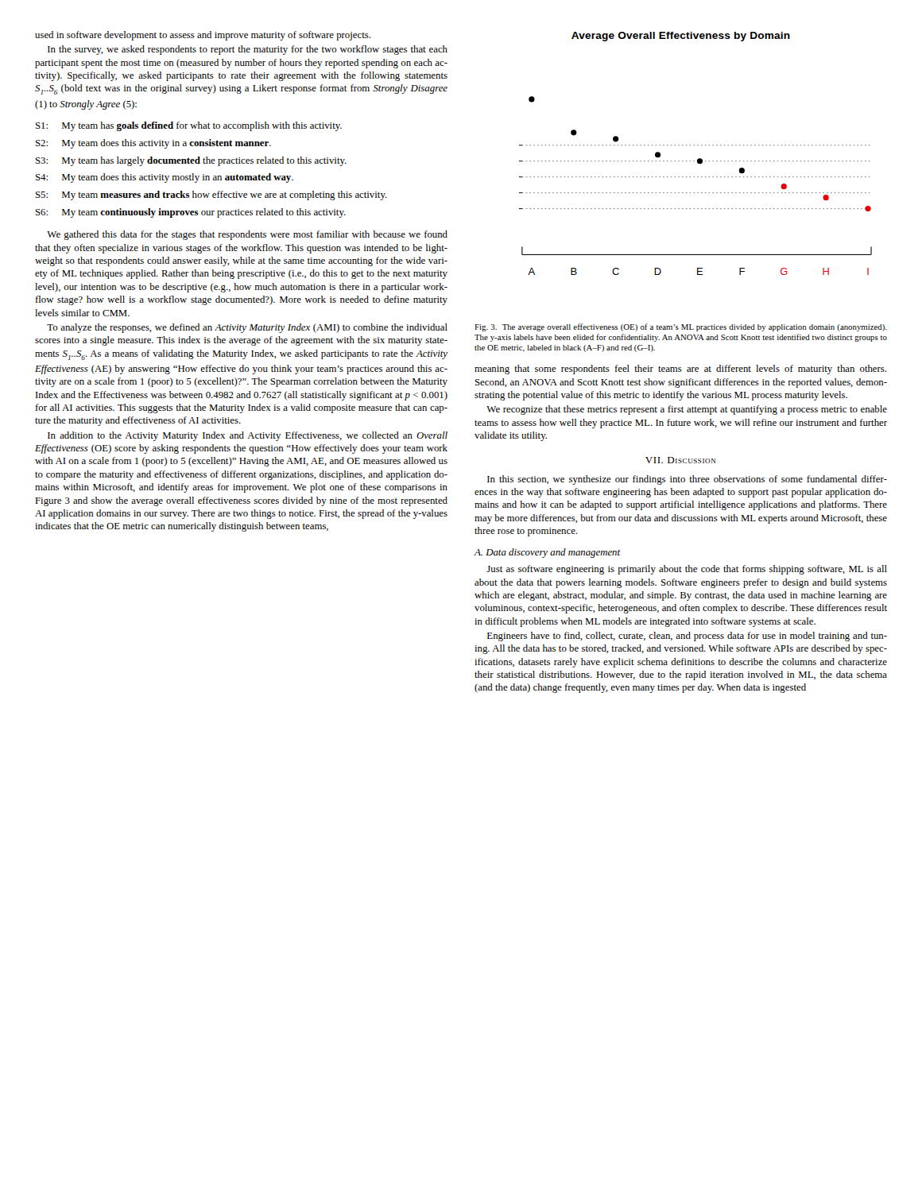used in software development to assess and improve maturity of software projects.
In the survey, we asked respondents to report the maturity for the two workflow stages that each participant spent the most time on (measured by number of hours they reported spending on each activity). Specifically, we asked participants to rate their agreement with the following statements S1..S6 (bold text was in the original survey) using a Likert response format from Strongly Disagree (1) to Strongly Agree (5):
S1: My team has goals defined for what to accomplish with this activity.
S2: My team does this activity in a consistent manner.
S3: My team has largely documented the practices related to this activity.
S4: My team does this activity mostly in an automated way.
S5: My team measures and tracks how effective we are at completing this activity.
S6: My team continuously improves our practices related to this activity.
We gathered this data for the stages that respondents were most familiar with because we found that they often specialize in various stages of the workflow. This question was intended to be lightweight so that respondents could answer easily, while at the same time accounting for the wide variety of ML techniques applied. Rather than being prescriptive (i.e., do this to get to the next maturity level), our intention was to be descriptive (e.g., how much automation is there in a particular workflow stage? how well is a workflow stage documented?). More work is needed to define maturity levels similar to CMM.
To analyze the responses, we defined an Activity Maturity Index (AMI) to combine the individual scores into a single measure. This index is the average of the agreement with the six maturity statements S1..S6. As a means of validating the Maturity Index, we asked participants to rate the Activity Effectiveness (AE) by answering “How effective do you think your team’s practices around this activity are on a scale from 1 (poor) to 5 (excellent)?”. The Spearman correlation between the Maturity Index and the Effectiveness was between 0.4982 and 0.7627 (all statistically significant at p < 0.001) for all AI activities. This suggests that the Maturity Index is a valid composite measure that can capture the maturity and effectiveness of AI activities.
In addition to the Activity Maturity Index and Activity Effectiveness, we collected an Overall Effectiveness (OE) score by asking respondents the question “How effectively does your team work with AI on a scale from 1 (poor) to 5 (excellent)” Having the AMI, AE, and OE measures allowed us to compare the maturity and effectiveness of different organizations, disciplines, and application domains within Microsoft, and identify areas for improvement. We plot one of these comparisons in Figure 3 and show the average overall effectiveness scores divided by nine of the most represented AI application domains in our survey. There are two things to notice. First, the spread of the y-values indicates that the OE metric can numerically distinguish between teams,
Average Overall Effectiveness by Domain
A B C D E F G H I
Fig. 3. The average overall effectiveness (OE) of a team’s ML practices divided by application domain (anonymized). The y-axis labels have been elided for confidentiality. An ANOVA and Scott Knott test identified two distinct groups to the OE metric, labeled in black (A–F) and red (G–I).
meaning that some respondents feel their teams are at different levels of maturity than others. Second, an ANOVA and Scott Knott test show significant differences in the reported values, demonstrating the potential value of this metric to identify the various ML process maturity levels.
We recognize that these metrics represent a first attempt at quantifying a process metric to enable teams to assess how well they practice ML. In future work, we will refine our instrument and further validate its utility.
VII. Discussion
In this section, we synthesize our findings into three observations of some fundamental differences in the way that software engineering has been adapted to support past popular application domains and how it can be adapted to support artificial intelligence applications and platforms. There may be more differences, but from our data and discussions with ML experts around Microsoft, these three rose to prominence.
A. Data discovery and management
Just as software engineering is primarily about the code that forms shipping software, ML is all about the data that powers learning models. Software engineers prefer to design and build systems which are elegant, abstract, modular, and simple. By contrast, the data used in machine learning are voluminous, context-specific, heterogeneous, and often complex to describe. These differences result in difficult problems when ML models are integrated into software systems at scale.
Engineers have to find, collect, curate, clean, and process data for use in model training and tuning. All the data has to be stored, tracked, and versioned. While software APIs are described by specifications, datasets rarely have explicit schema definitions to describe the columns and characterize their statistical distributions. However, due to the rapid iteration involved in ML, the data schema (and the data) change frequently, even many times per day. When data is ingested